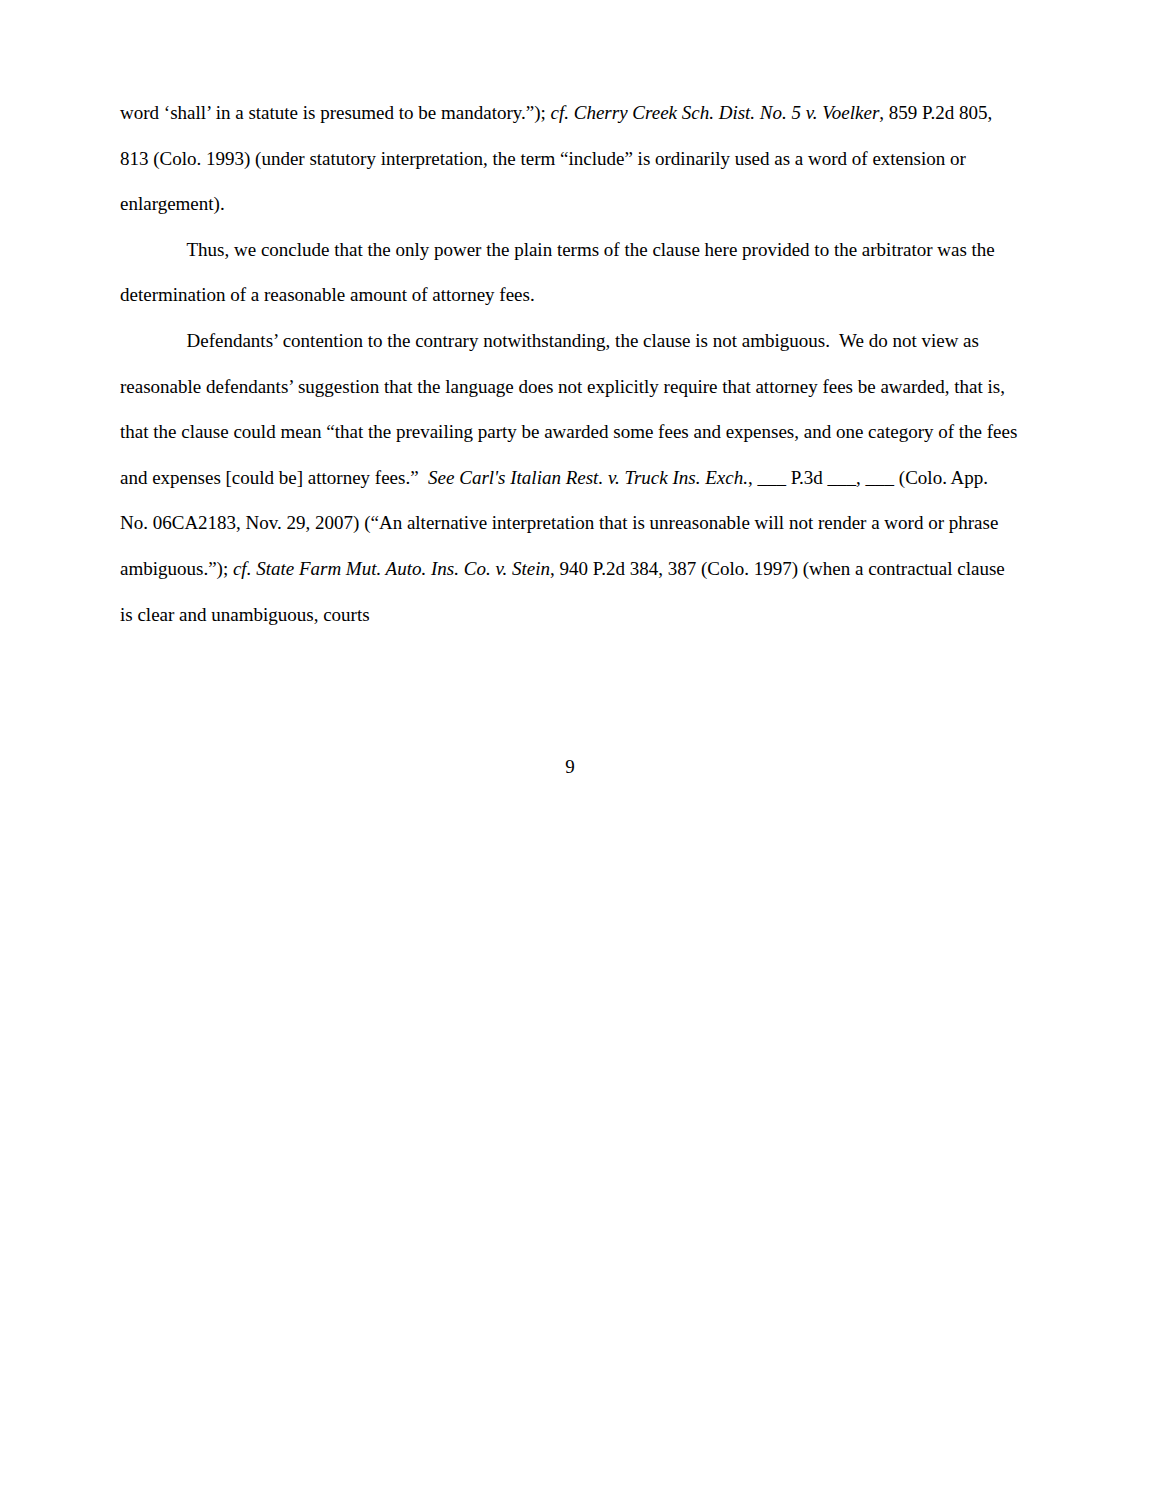word ‘shall’ in a statute is presumed to be mandatory.”); cf. Cherry Creek Sch. Dist. No. 5 v. Voelker, 859 P.2d 805, 813 (Colo. 1993) (under statutory interpretation, the term “include” is ordinarily used as a word of extension or enlargement).
Thus, we conclude that the only power the plain terms of the clause here provided to the arbitrator was the determination of a reasonable amount of attorney fees.
Defendants’ contention to the contrary notwithstanding, the clause is not ambiguous. We do not view as reasonable defendants’ suggestion that the language does not explicitly require that attorney fees be awarded, that is, that the clause could mean “that the prevailing party be awarded some fees and expenses, and one category of the fees and expenses [could be] attorney fees.” See Carl's Italian Rest. v. Truck Ins. Exch., ___ P.3d ___, ___ (Colo. App. No. 06CA2183, Nov. 29, 2007) (“An alternative interpretation that is unreasonable will not render a word or phrase ambiguous.”); cf. State Farm Mut. Auto. Ins. Co. v. Stein, 940 P.2d 384, 387 (Colo. 1997) (when a contractual clause is clear and unambiguous, courts
9